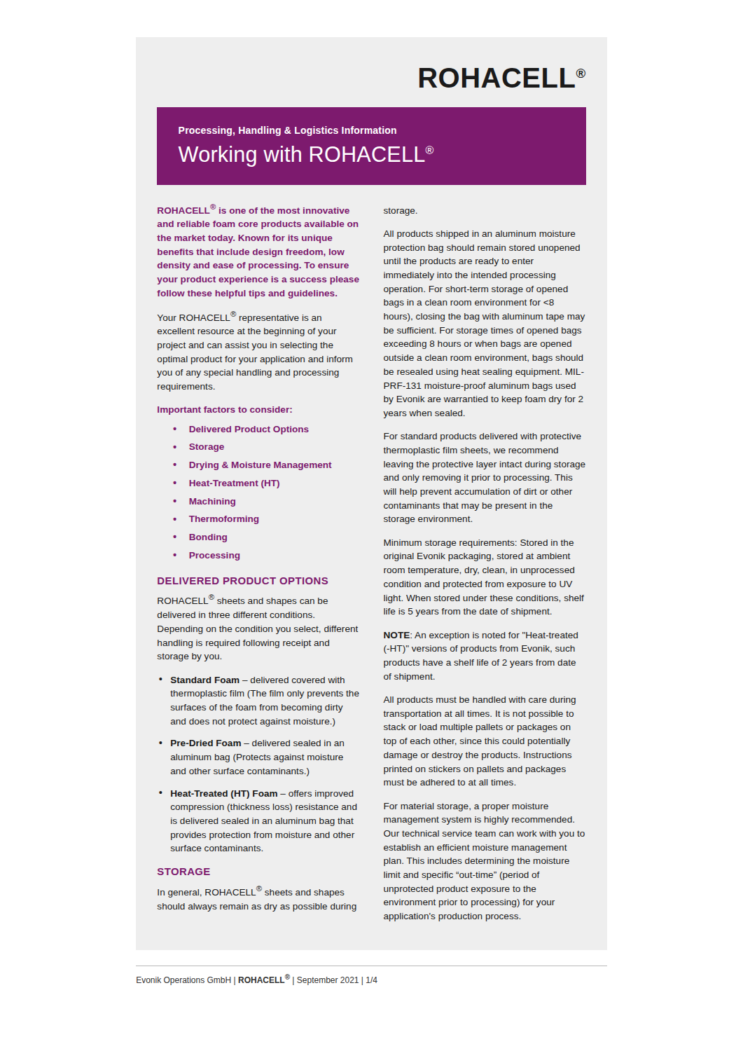ROHACELL®
Processing, Handling & Logistics Information
Working with ROHACELL®
ROHACELL® is one of the most innovative and reliable foam core products available on the market today. Known for its unique benefits that include design freedom, low density and ease of processing. To ensure your product experience is a success please follow these helpful tips and guidelines.
Your ROHACELL® representative is an excellent resource at the beginning of your project and can assist you in selecting the optimal product for your application and inform you of any special handling and processing requirements.
Important factors to consider:
Delivered Product Options
Storage
Drying & Moisture Management
Heat-Treatment (HT)
Machining
Thermoforming
Bonding
Processing
Delivered Product Options
ROHACELL® sheets and shapes can be delivered in three different conditions. Depending on the condition you select, different handling is required following receipt and storage by you.
Standard Foam – delivered covered with thermoplastic film (The film only prevents the surfaces of the foam from becoming dirty and does not protect against moisture.)
Pre-Dried Foam – delivered sealed in an aluminum bag (Protects against moisture and other surface contaminants.)
Heat-Treated (HT) Foam – offers improved compression (thickness loss) resistance and is delivered sealed in an aluminum bag that provides protection from moisture and other surface contaminants.
Storage
In general, ROHACELL® sheets and shapes should always remain as dry as possible during storage.
All products shipped in an aluminum moisture protection bag should remain stored unopened until the products are ready to enter immediately into the intended processing operation. For short-term storage of opened bags in a clean room environment for <8 hours), closing the bag with aluminum tape may be sufficient. For storage times of opened bags exceeding 8 hours or when bags are opened outside a clean room environment, bags should be resealed using heat sealing equipment. MIL-PRF-131 moisture-proof aluminum bags used by Evonik are warrantied to keep foam dry for 2 years when sealed.
For standard products delivered with protective thermoplastic film sheets, we recommend leaving the protective layer intact during storage and only removing it prior to processing. This will help prevent accumulation of dirt or other contaminants that may be present in the storage environment.
Minimum storage requirements: Stored in the original Evonik packaging, stored at ambient room temperature, dry, clean, in unprocessed condition and protected from exposure to UV light. When stored under these conditions, shelf life is 5 years from the date of shipment.
NOTE: An exception is noted for "Heat-treated (-HT)" versions of products from Evonik, such products have a shelf life of 2 years from date of shipment.
All products must be handled with care during transportation at all times. It is not possible to stack or load multiple pallets or packages on top of each other, since this could potentially damage or destroy the products. Instructions printed on stickers on pallets and packages must be adhered to at all times.
For material storage, a proper moisture management system is highly recommended. Our technical service team can work with you to establish an efficient moisture management plan. This includes determining the moisture limit and specific “out-time” (period of unprotected product exposure to the environment prior to processing) for your application's production process.
Evonik Operations GmbH | ROHACELL® | September 2021 | 1/4